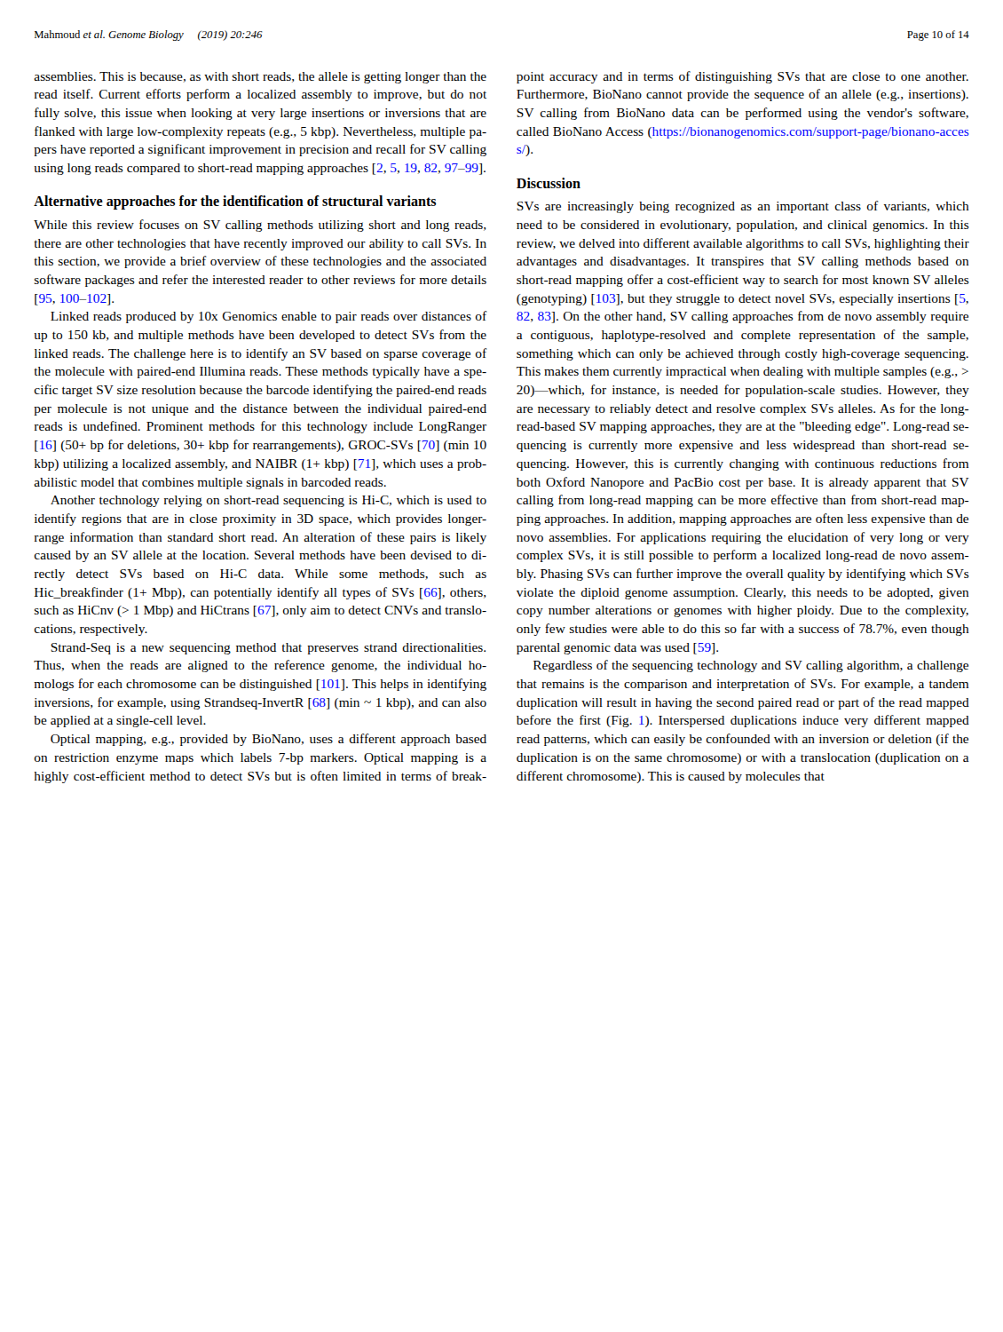Mahmoud et al. Genome Biology (2019) 20:246
Page 10 of 14
assemblies. This is because, as with short reads, the allele is getting longer than the read itself. Current efforts perform a localized assembly to improve, but do not fully solve, this issue when looking at very large insertions or inversions that are flanked with large low-complexity repeats (e.g., 5 kbp). Nevertheless, multiple papers have reported a significant improvement in precision and recall for SV calling using long reads compared to short-read mapping approaches [2, 5, 19, 82, 97–99].
Alternative approaches for the identification of structural variants
While this review focuses on SV calling methods utilizing short and long reads, there are other technologies that have recently improved our ability to call SVs. In this section, we provide a brief overview of these technologies and the associated software packages and refer the interested reader to other reviews for more details [95, 100–102].
Linked reads produced by 10x Genomics enable to pair reads over distances of up to 150 kb, and multiple methods have been developed to detect SVs from the linked reads. The challenge here is to identify an SV based on sparse coverage of the molecule with paired-end Illumina reads. These methods typically have a specific target SV size resolution because the barcode identifying the paired-end reads per molecule is not unique and the distance between the individual paired-end reads is undefined. Prominent methods for this technology include LongRanger [16] (50+ bp for deletions, 30+ kbp for rearrangements), GROC-SVs [70] (min 10 kbp) utilizing a localized assembly, and NAIBR (1+ kbp) [71], which uses a probabilistic model that combines multiple signals in barcoded reads.
Another technology relying on short-read sequencing is Hi-C, which is used to identify regions that are in close proximity in 3D space, which provides longer-range information than standard short read. An alteration of these pairs is likely caused by an SV allele at the location. Several methods have been devised to directly detect SVs based on Hi-C data. While some methods, such as Hic_breakfinder (1+ Mbp), can potentially identify all types of SVs [66], others, such as HiCnv (> 1 Mbp) and HiCtrans [67], only aim to detect CNVs and translocations, respectively.
Strand-Seq is a new sequencing method that preserves strand directionalities. Thus, when the reads are aligned to the reference genome, the individual homologs for each chromosome can be distinguished [101]. This helps in identifying inversions, for example, using Strandseq-InvertR [68] (min ~ 1 kbp), and can also be applied at a single-cell level.
Optical mapping, e.g., provided by BioNano, uses a different approach based on restriction enzyme maps which labels 7-bp markers. Optical mapping is a highly cost-efficient method to detect SVs but is often limited in terms of breakpoint accuracy and in terms of distinguishing SVs that are close to one another. Furthermore, BioNano cannot provide the sequence of an allele (e.g., insertions). SV calling from BioNano data can be performed using the vendor's software, called BioNano Access (https://bionanogenomics.com/support-page/bionano-access/).
Discussion
SVs are increasingly being recognized as an important class of variants, which need to be considered in evolutionary, population, and clinical genomics. In this review, we delved into different available algorithms to call SVs, highlighting their advantages and disadvantages. It transpires that SV calling methods based on short-read mapping offer a cost-efficient way to search for most known SV alleles (genotyping) [103], but they struggle to detect novel SVs, especially insertions [5, 82, 83]. On the other hand, SV calling approaches from de novo assembly require a contiguous, haplotype-resolved and complete representation of the sample, something which can only be achieved through costly high-coverage sequencing. This makes them currently impractical when dealing with multiple samples (e.g., > 20)—which, for instance, is needed for population-scale studies. However, they are necessary to reliably detect and resolve complex SVs alleles. As for the long-read-based SV mapping approaches, they are at the "bleeding edge". Long-read sequencing is currently more expensive and less widespread than short-read sequencing. However, this is currently changing with continuous reductions from both Oxford Nanopore and PacBio cost per base. It is already apparent that SV calling from long-read mapping can be more effective than from short-read mapping approaches. In addition, mapping approaches are often less expensive than de novo assemblies. For applications requiring the elucidation of very long or very complex SVs, it is still possible to perform a localized long-read de novo assembly. Phasing SVs can further improve the overall quality by identifying which SVs violate the diploid genome assumption. Clearly, this needs to be adopted, given copy number alterations or genomes with higher ploidy. Due to the complexity, only few studies were able to do this so far with a success of 78.7%, even though parental genomic data was used [59].
Regardless of the sequencing technology and SV calling algorithm, a challenge that remains is the comparison and interpretation of SVs. For example, a tandem duplication will result in having the second paired read or part of the read mapped before the first (Fig. 1). Interspersed duplications induce very different mapped read patterns, which can easily be confounded with an inversion or deletion (if the duplication is on the same chromosome) or with a translocation (duplication on a different chromosome). This is caused by molecules that